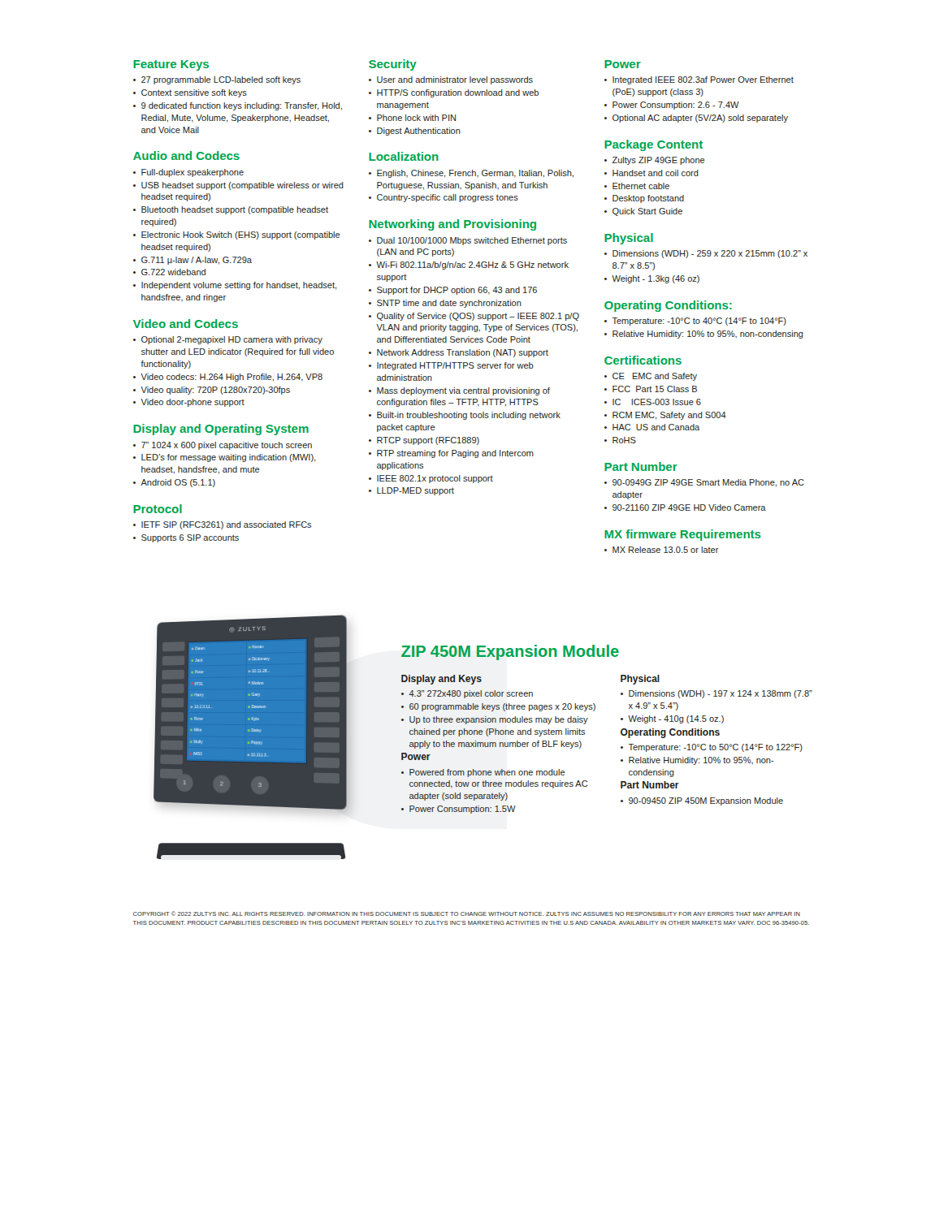Feature Keys
27 programmable LCD-labeled soft keys
Context sensitive soft keys
9 dedicated function keys including: Transfer, Hold, Redial, Mute, Volume, Speakerphone, Headset, and Voice Mail
Audio and Codecs
Full-duplex speakerphone
USB headset support (compatible wireless or wired headset required)
Bluetooth headset support (compatible headset required)
Electronic Hook Switch (EHS) support (compatible headset required)
G.711 µ-law / A-law, G.729a
G.722 wideband
Independent volume setting for handset, headset, handsfree, and ringer
Video and Codecs
Optional 2-megapixel HD camera with privacy shutter and LED indicator (Required for full video functionality)
Video codecs: H.264 High Profile, H.264, VP8
Video quality: 720P (1280x720)-30fps
Video door-phone support
Display and Operating System
7” 1024 x 600 pixel capacitive touch screen
LED’s for message waiting indication (MWI), headset, handsfree, and mute
Android OS (5.1.1)
Protocol
IETF SIP (RFC3261) and associated RFCs
Supports 6 SIP accounts
Security
User and administrator level passwords
HTTP/S configuration download and web management
Phone lock with PIN
Digest Authentication
Localization
English, Chinese, French, German, Italian, Polish, Portuguese, Russian, Spanish, and Turkish
Country-specific call progress tones
Networking and Provisioning
Dual 10/100/1000 Mbps switched Ethernet ports (LAN and PC ports)
Wi-Fi 802.11a/b/g/n/ac 2.4GHz & 5 GHz network support
Support for DHCP option 66, 43 and 176
SNTP time and date synchronization
Quality of Service (QOS) support – IEEE 802.1 p/Q VLAN and priority tagging, Type of Services (TOS), and Differentiated Services Code Point
Network Address Translation (NAT) support
Integrated HTTP/HTTPS server for web administration
Mass deployment via central provisioning of configuration files – TFTP, HTTP, HTTPS
Built-in troubleshooting tools including network packet capture
RTCP support (RFC1889)
RTP streaming for Paging and Intercom applications
IEEE 802.1x protocol support
LLDP-MED support
Power
Integrated IEEE 802.3af Power Over Ethernet (PoE) support (class 3)
Power Consumption: 2.6 - 7.4W
Optional AC adapter (5V/2A) sold separately
Package Content
Zultys ZIP 49GE phone
Handset and coil cord
Ethernet cable
Desktop footstand
Quick Start Guide
Physical
Dimensions (WDH) - 259 x 220 x 215mm (10.2” x 8.7” x 8.5”)
Weight - 1.3kg (46 oz)
Operating Conditions:
Temperature: -10°C to 40°C (14°F to 104°F)
Relative Humidity: 10% to 95%, non-condensing
Certifications
CE EMC and Safety
FCC Part 15 Class B
IC ICES-003 Issue 6
RCM EMC, Safety and S004
HAC US and Canada
RoHS
Part Number
90-0949G ZIP 49GE Smart Media Phone, no AC adapter
90-21160 ZIP 49GE HD Video Camera
MX firmware Requirements
MX Release 13.0.5 or later
◎ ZULTYS
Dawn
Kieran
Jack
Dictionary
Peter
10.11.28...
8731
Motion
Harry
Gary
10.2.3.11...
Dawson
Rose
Kyle
Mike
Daisy
Molly
Poppy
8453
10.211.3...
1
2
3
ZIP 450M Expansion Module
Display and Keys
4.3” 272x480 pixel color screen
60 programmable keys (three pages x 20 keys)
Up to three expansion modules may be daisy chained per phone (Phone and system limits apply to the maximum number of BLF keys)
Power
Powered from phone when one module connected, tow or three modules requires AC adapter (sold separately)
Power Consumption: 1.5W
Physical
Dimensions (WDH) - 197 x 124 x 138mm (7.8” x 4.9” x 5.4”)
Weight - 410g (14.5 oz.)
Operating Conditions
Temperature: -10°C to 50°C (14°F to 122°F)
Relative Humidity: 10% to 95%, non-condensing
Part Number
90-09450 ZIP 450M Expansion Module
COPYRIGHT © 2022 ZULTYS INC. ALL RIGHTS RESERVED. INFORMATION IN THIS DOCUMENT IS SUBJECT TO CHANGE WITHOUT NOTICE. ZULTYS INC ASSUMES NO RESPONSIBILITY FOR ANY ERRORS THAT MAY APPEAR IN THIS DOCUMENT. PRODUCT CAPABILITIES DESCRIBED IN THIS DOCUMENT PERTAIN SOLELY TO ZULTYS INC’S MARKETING ACTIVITIES IN THE U.S AND CANADA. AVAILABILITY IN OTHER MARKETS MAY VARY. DOC 96-35490-05.